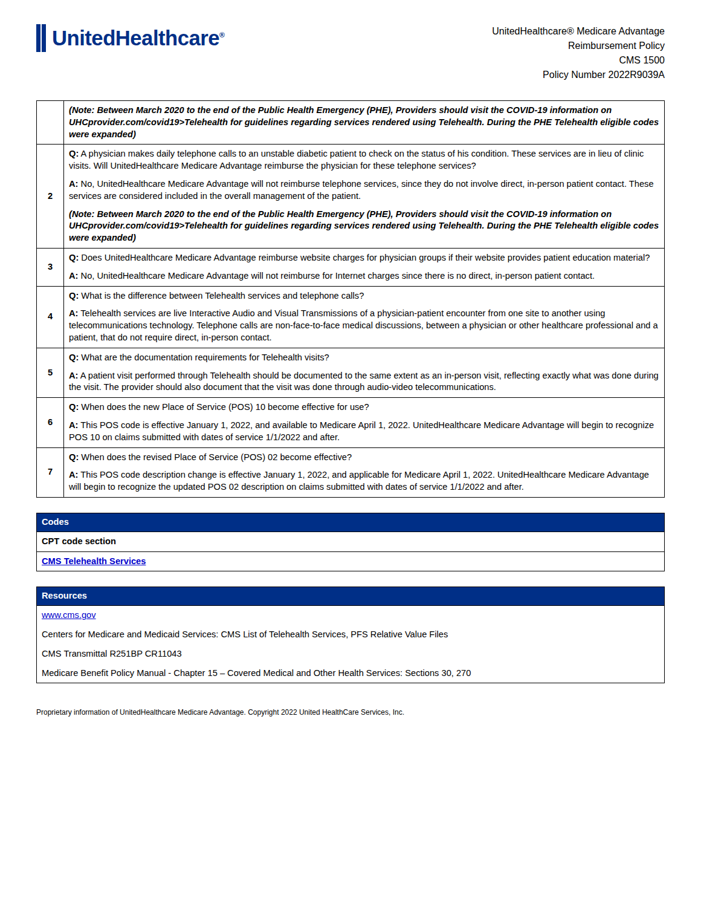UnitedHealthcare®
UnitedHealthcare® Medicare Advantage
Reimbursement Policy
CMS 1500
Policy Number 2022R9039A
| | (Note: Between March 2020 to the end of the Public Health Emergency (PHE), Providers should visit the COVID-19 information on UHCprovider.com/covid19>Telehealth for guidelines regarding services rendered using Telehealth. During the PHE Telehealth eligible codes were expanded) |
| 2 | Q: A physician makes daily telephone calls to an unstable diabetic patient to check on the status of his condition. These services are in lieu of clinic visits. Will UnitedHealthcare Medicare Advantage reimburse the physician for these telephone services? A: No, UnitedHealthcare Medicare Advantage will not reimburse telephone services, since they do not involve direct, in-person patient contact. These services are considered included in the overall management of the patient. (Note: Between March 2020 to the end of the Public Health Emergency (PHE), Providers should visit the COVID-19 information on UHCprovider.com/covid19>Telehealth for guidelines regarding services rendered using Telehealth. During the PHE Telehealth eligible codes were expanded) |
| 3 | Q: Does UnitedHealthcare Medicare Advantage reimburse website charges for physician groups if their website provides patient education material? A: No, UnitedHealthcare Medicare Advantage will not reimburse for Internet charges since there is no direct, in-person patient contact. |
| 4 | Q: What is the difference between Telehealth services and telephone calls? A: Telehealth services are live Interactive Audio and Visual Transmissions of a physician-patient encounter from one site to another using telecommunications technology. Telephone calls are non-face-to-face medical discussions, between a physician or other healthcare professional and a patient, that do not require direct, in-person contact. |
| 5 | Q: What are the documentation requirements for Telehealth visits? A: A patient visit performed through Telehealth should be documented to the same extent as an in-person visit, reflecting exactly what was done during the visit. The provider should also document that the visit was done through audio-video telecommunications. |
| 6 | Q: When does the new Place of Service (POS) 10 become effective for use? A: This POS code is effective January 1, 2022, and available to Medicare April 1, 2022. UnitedHealthcare Medicare Advantage will begin to recognize POS 10 on claims submitted with dates of service 1/1/2022 and after. |
| 7 | Q: When does the revised Place of Service (POS) 02 become effective? A: This POS code description change is effective January 1, 2022, and applicable for Medicare April 1, 2022. UnitedHealthcare Medicare Advantage will begin to recognize the updated POS 02 description on claims submitted with dates of service 1/1/2022 and after. |
| Codes |
| --- |
| CPT code section |
| CMS Telehealth Services |
| Resources |
| --- |
| www.cms.gov Centers for Medicare and Medicaid Services: CMS List of Telehealth Services, PFS Relative Value Files CMS Transmittal R251BP CR11043 Medicare Benefit Policy Manual - Chapter 15 – Covered Medical and Other Health Services: Sections 30, 270 |
Proprietary information of UnitedHealthcare Medicare Advantage. Copyright 2022 United HealthCare Services, Inc.